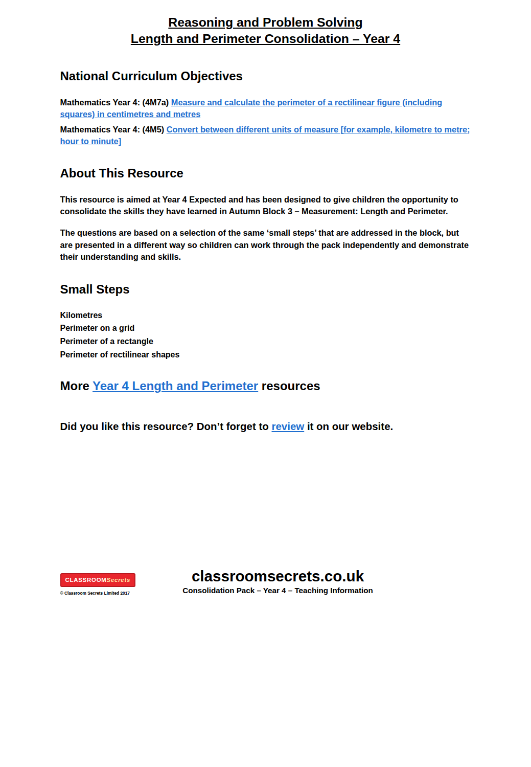Reasoning and Problem Solving Length and Perimeter Consolidation – Year 4
National Curriculum Objectives
Mathematics Year 4: (4M7a) Measure and calculate the perimeter of a rectilinear figure (including squares) in centimetres and metres
Mathematics Year 4: (4M5) Convert between different units of measure [for example, kilometre to metre; hour to minute]
About This Resource
This resource is aimed at Year 4 Expected and has been designed to give children the opportunity to consolidate the skills they have learned in Autumn Block 3 – Measurement: Length and Perimeter.
The questions are based on a selection of the same ‘small steps’ that are addressed in the block, but are presented in a different way so children can work through the pack independently and demonstrate their understanding and skills.
Small Steps
Kilometres
Perimeter on a grid
Perimeter of a rectangle
Perimeter of rectilinear shapes
More Year 4 Length and Perimeter resources
Did you like this resource? Don’t forget to review it on our website.
CLASSROOMSecrets
© Classroom Secrets Limited 2017
classroomsecrets.co.uk
Consolidation Pack – Year 4 – Teaching Information